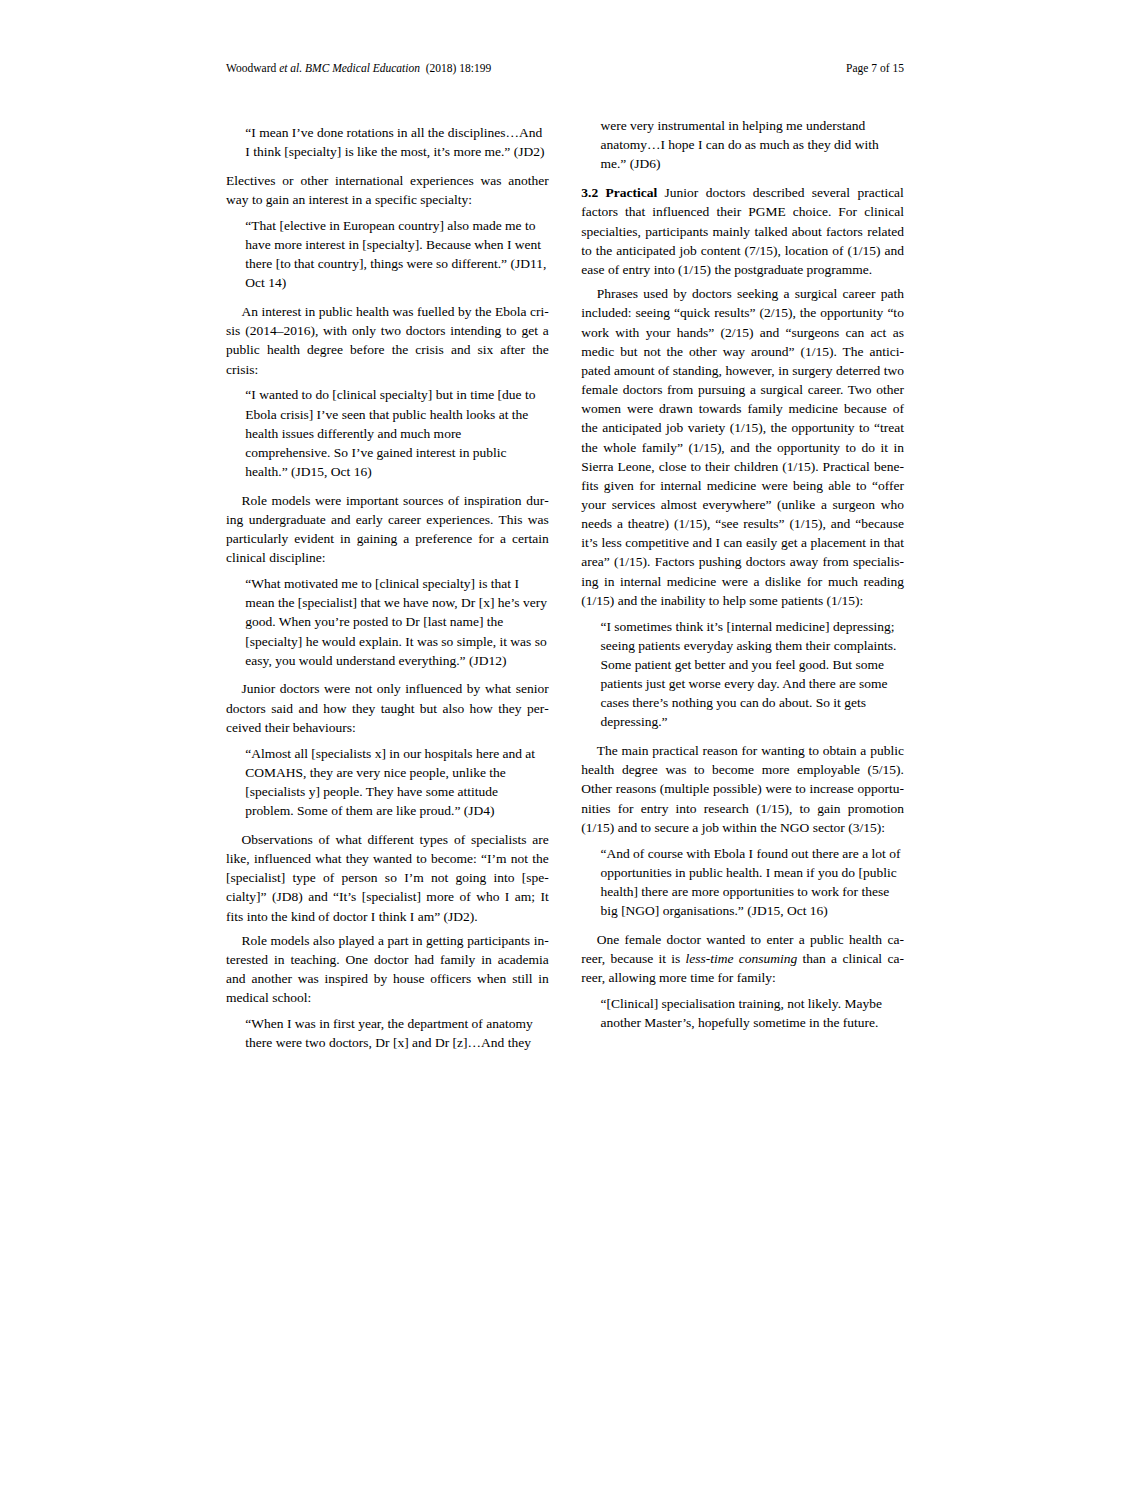Woodward et al. BMC Medical Education (2018) 18:199
Page 7 of 15
“I mean I’ve done rotations in all the disciplines…And I think [specialty] is like the most, it’s more me.” (JD2)
Electives or other international experiences was another way to gain an interest in a specific specialty:
“That [elective in European country] also made me to have more interest in [specialty]. Because when I went there [to that country], things were so different.” (JD11, Oct 14)
An interest in public health was fuelled by the Ebola crisis (2014–2016), with only two doctors intending to get a public health degree before the crisis and six after the crisis:
“I wanted to do [clinical specialty] but in time [due to Ebola crisis] I’ve seen that public health looks at the health issues differently and much more comprehensive. So I’ve gained interest in public health.” (JD15, Oct 16)
Role models were important sources of inspiration during undergraduate and early career experiences. This was particularly evident in gaining a preference for a certain clinical discipline:
“What motivated me to [clinical specialty] is that I mean the [specialist] that we have now, Dr [x] he’s very good. When you’re posted to Dr [last name] the [specialty] he would explain. It was so simple, it was so easy, you would understand everything.” (JD12)
Junior doctors were not only influenced by what senior doctors said and how they taught but also how they perceived their behaviours:
“Almost all [specialists x] in our hospitals here and at COMAHS, they are very nice people, unlike the [specialists y] people. They have some attitude problem. Some of them are like proud.” (JD4)
Observations of what different types of specialists are like, influenced what they wanted to become: “I’m not the [specialist] type of person so I’m not going into [specialty]” (JD8) and “It’s [specialist] more of who I am; It fits into the kind of doctor I think I am” (JD2).
Role models also played a part in getting participants interested in teaching. One doctor had family in academia and another was inspired by house officers when still in medical school:
“When I was in first year, the department of anatomy there were two doctors, Dr [x] and Dr [z]…And they were very instrumental in helping me understand anatomy…I hope I can do as much as they did with me.” (JD6)
3.2 Practical Junior doctors described several practical factors that influenced their PGME choice. For clinical specialties, participants mainly talked about factors related to the anticipated job content (7/15), location of (1/15) and ease of entry into (1/15) the postgraduate programme.
Phrases used by doctors seeking a surgical career path included: seeing “quick results” (2/15), the opportunity “to work with your hands” (2/15) and “surgeons can act as medic but not the other way around” (1/15). The anticipated amount of standing, however, in surgery deterred two female doctors from pursuing a surgical career. Two other women were drawn towards family medicine because of the anticipated job variety (1/15), the opportunity to “treat the whole family” (1/15), and the opportunity to do it in Sierra Leone, close to their children (1/15). Practical benefits given for internal medicine were being able to “offer your services almost everywhere” (unlike a surgeon who needs a theatre) (1/15), “see results” (1/15), and “because it’s less competitive and I can easily get a placement in that area” (1/15). Factors pushing doctors away from specialising in internal medicine were a dislike for much reading (1/15) and the inability to help some patients (1/15):
“I sometimes think it’s [internal medicine] depressing; seeing patients everyday asking them their complaints. Some patient get better and you feel good. But some patients just get worse every day. And there are some cases there’s nothing you can do about. So it gets depressing.”
The main practical reason for wanting to obtain a public health degree was to become more employable (5/15). Other reasons (multiple possible) were to increase opportunities for entry into research (1/15), to gain promotion (1/15) and to secure a job within the NGO sector (3/15):
“And of course with Ebola I found out there are a lot of opportunities in public health. I mean if you do [public health] there are more opportunities to work for these big [NGO] organisations.” (JD15, Oct 16)
One female doctor wanted to enter a public health career, because it is less-time consuming than a clinical career, allowing more time for family:
“[Clinical] specialisation training, not likely. Maybe another Master’s, hopefully sometime in the future.